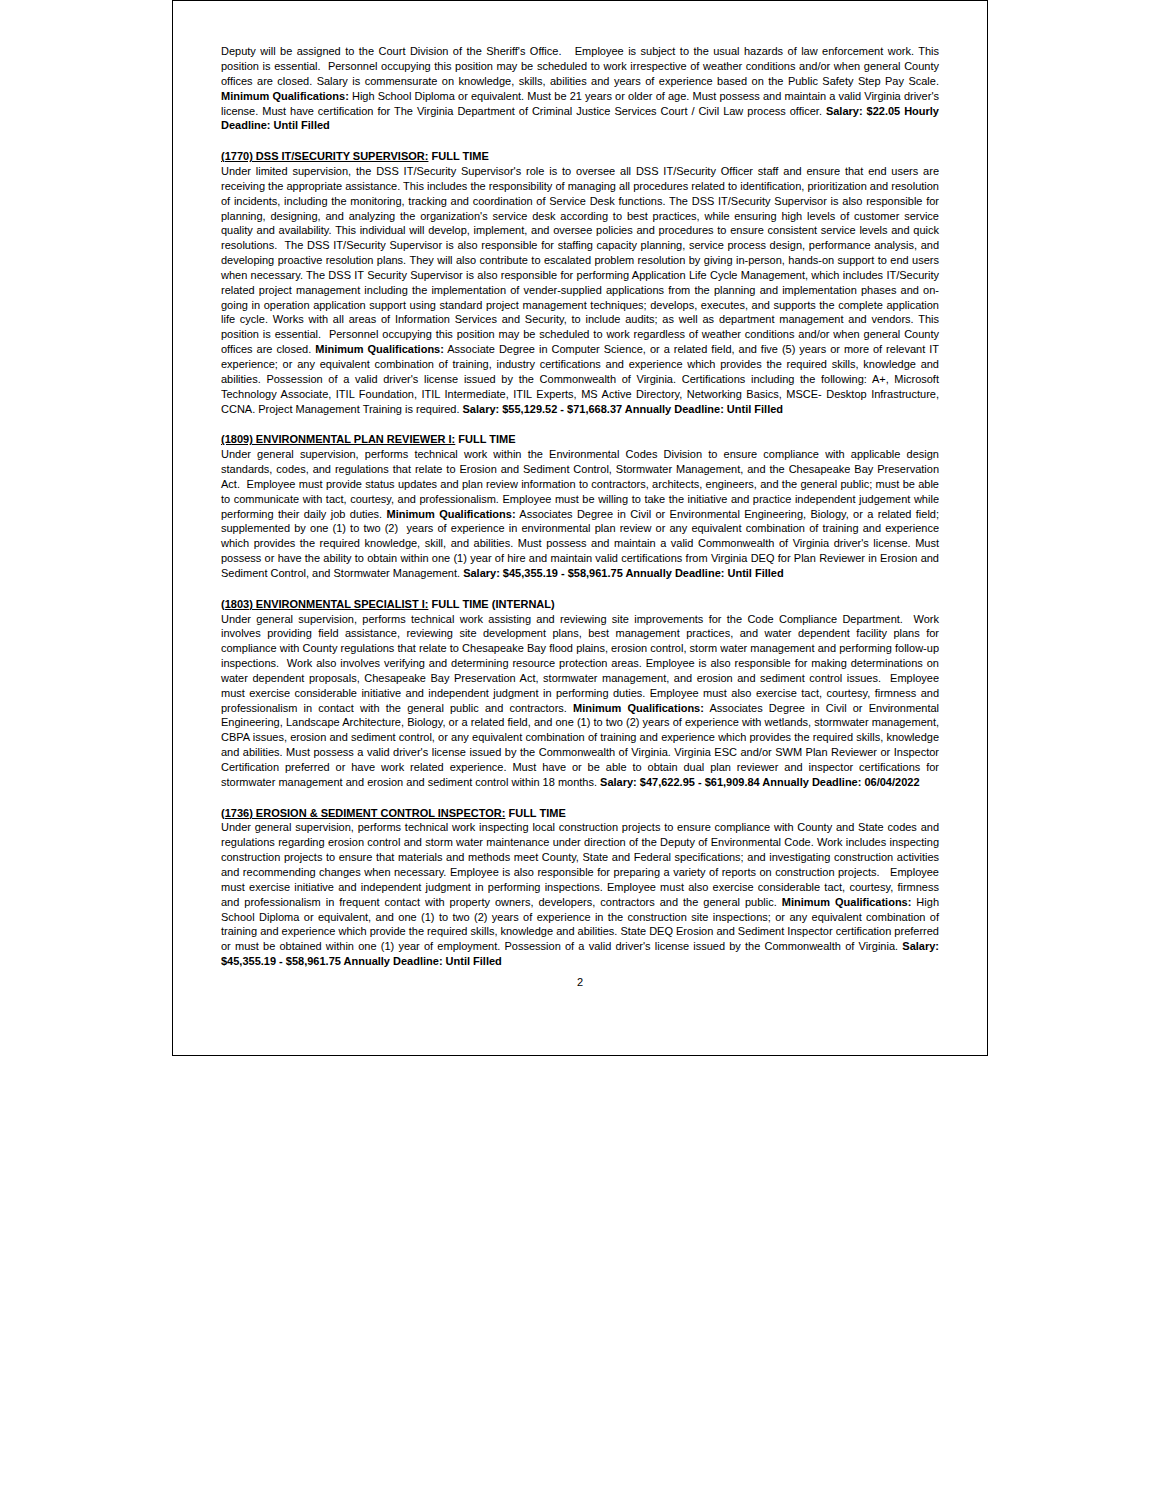Deputy will be assigned to the Court Division of the Sheriff's Office. Employee is subject to the usual hazards of law enforcement work. This position is essential. Personnel occupying this position may be scheduled to work irrespective of weather conditions and/or when general County offices are closed. Salary is commensurate on knowledge, skills, abilities and years of experience based on the Public Safety Step Pay Scale. Minimum Qualifications: High School Diploma or equivalent. Must be 21 years or older of age. Must possess and maintain a valid Virginia driver's license. Must have certification for The Virginia Department of Criminal Justice Services Court / Civil Law process officer. Salary: $22.05 Hourly Deadline: Until Filled
(1770) DSS IT/SECURITY SUPERVISOR: FULL TIME
Under limited supervision, the DSS IT/Security Supervisor's role is to oversee all DSS IT/Security Officer staff and ensure that end users are receiving the appropriate assistance. This includes the responsibility of managing all procedures related to identification, prioritization and resolution of incidents, including the monitoring, tracking and coordination of Service Desk functions. The DSS IT/Security Supervisor is also responsible for planning, designing, and analyzing the organization's service desk according to best practices, while ensuring high levels of customer service quality and availability. This individual will develop, implement, and oversee policies and procedures to ensure consistent service levels and quick resolutions. The DSS IT/Security Supervisor is also responsible for staffing capacity planning, service process design, performance analysis, and developing proactive resolution plans. They will also contribute to escalated problem resolution by giving in-person, hands-on support to end users when necessary. The DSS IT Security Supervisor is also responsible for performing Application Life Cycle Management, which includes IT/Security related project management including the implementation of vender-supplied applications from the planning and implementation phases and on-going in operation application support using standard project management techniques; develops, executes, and supports the complete application life cycle. Works with all areas of Information Services and Security, to include audits; as well as department management and vendors. This position is essential. Personnel occupying this position may be scheduled to work regardless of weather conditions and/or when general County offices are closed. Minimum Qualifications: Associate Degree in Computer Science, or a related field, and five (5) years or more of relevant IT experience; or any equivalent combination of training, industry certifications and experience which provides the required skills, knowledge and abilities. Possession of a valid driver's license issued by the Commonwealth of Virginia. Certifications including the following: A+, Microsoft Technology Associate, ITIL Foundation, ITIL Intermediate, ITIL Experts, MS Active Directory, Networking Basics, MSCE- Desktop Infrastructure, CCNA. Project Management Training is required. Salary: $55,129.52 - $71,668.37 Annually Deadline: Until Filled
(1809) ENVIRONMENTAL PLAN REVIEWER I: FULL TIME
Under general supervision, performs technical work within the Environmental Codes Division to ensure compliance with applicable design standards, codes, and regulations that relate to Erosion and Sediment Control, Stormwater Management, and the Chesapeake Bay Preservation Act. Employee must provide status updates and plan review information to contractors, architects, engineers, and the general public; must be able to communicate with tact, courtesy, and professionalism. Employee must be willing to take the initiative and practice independent judgement while performing their daily job duties. Minimum Qualifications: Associates Degree in Civil or Environmental Engineering, Biology, or a related field; supplemented by one (1) to two (2) years of experience in environmental plan review or any equivalent combination of training and experience which provides the required knowledge, skill, and abilities. Must possess and maintain a valid Commonwealth of Virginia driver's license. Must possess or have the ability to obtain within one (1) year of hire and maintain valid certifications from Virginia DEQ for Plan Reviewer in Erosion and Sediment Control, and Stormwater Management. Salary: $45,355.19 - $58,961.75 Annually Deadline: Until Filled
(1803) ENVIRONMENTAL SPECIALIST I: FULL TIME (INTERNAL)
Under general supervision, performs technical work assisting and reviewing site improvements for the Code Compliance Department. Work involves providing field assistance, reviewing site development plans, best management practices, and water dependent facility plans for compliance with County regulations that relate to Chesapeake Bay flood plains, erosion control, storm water management and performing follow-up inspections. Work also involves verifying and determining resource protection areas. Employee is also responsible for making determinations on water dependent proposals, Chesapeake Bay Preservation Act, stormwater management, and erosion and sediment control issues. Employee must exercise considerable initiative and independent judgment in performing duties. Employee must also exercise tact, courtesy, firmness and professionalism in contact with the general public and contractors. Minimum Qualifications: Associates Degree in Civil or Environmental Engineering, Landscape Architecture, Biology, or a related field, and one (1) to two (2) years of experience with wetlands, stormwater management, CBPA issues, erosion and sediment control, or any equivalent combination of training and experience which provides the required skills, knowledge and abilities. Must possess a valid driver's license issued by the Commonwealth of Virginia. Virginia ESC and/or SWM Plan Reviewer or Inspector Certification preferred or have work related experience. Must have or be able to obtain dual plan reviewer and inspector certifications for stormwater management and erosion and sediment control within 18 months. Salary: $47,622.95 - $61,909.84 Annually Deadline: 06/04/2022
(1736) EROSION & SEDIMENT CONTROL INSPECTOR: FULL TIME
Under general supervision, performs technical work inspecting local construction projects to ensure compliance with County and State codes and regulations regarding erosion control and storm water maintenance under direction of the Deputy of Environmental Code. Work includes inspecting construction projects to ensure that materials and methods meet County, State and Federal specifications; and investigating construction activities and recommending changes when necessary. Employee is also responsible for preparing a variety of reports on construction projects. Employee must exercise initiative and independent judgment in performing inspections. Employee must also exercise considerable tact, courtesy, firmness and professionalism in frequent contact with property owners, developers, contractors and the general public. Minimum Qualifications: High School Diploma or equivalent, and one (1) to two (2) years of experience in the construction site inspections; or any equivalent combination of training and experience which provide the required skills, knowledge and abilities. State DEQ Erosion and Sediment Inspector certification preferred or must be obtained within one (1) year of employment. Possession of a valid driver's license issued by the Commonwealth of Virginia. Salary: $45,355.19 - $58,961.75 Annually Deadline: Until Filled
2